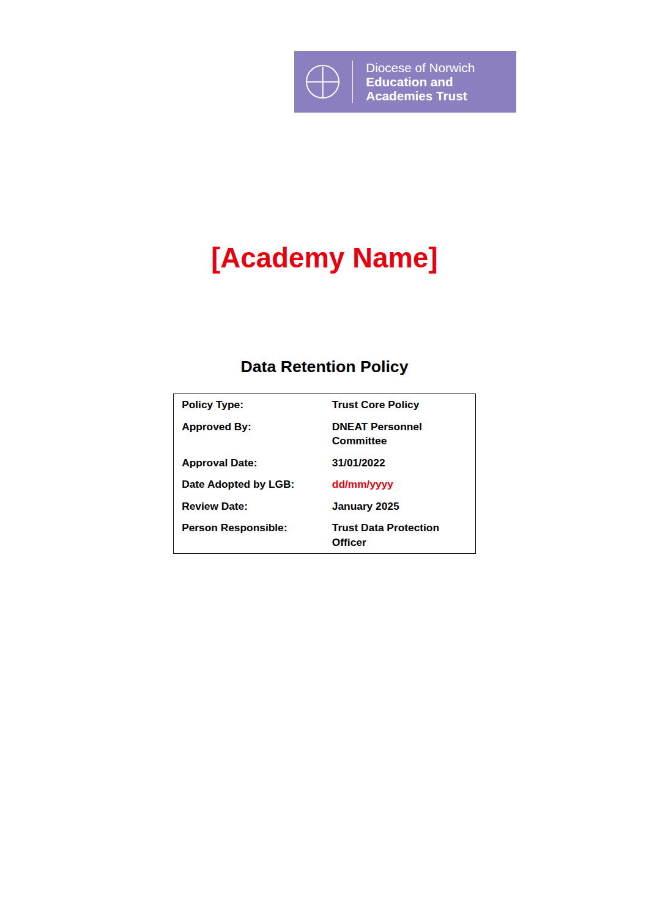Diocese of Norwich
Education and
Academies Trust
[Academy Name]
Data Retention Policy
| Policy Type: | Trust Core Policy |
| Approved By: | DNEAT Personnel Committee |
| Approval Date: | 31/01/2022 |
| Date Adopted by LGB: | dd/mm/yyyy |
| Review Date: | January 2025 |
| Person Responsible: | Trust Data Protection Officer |